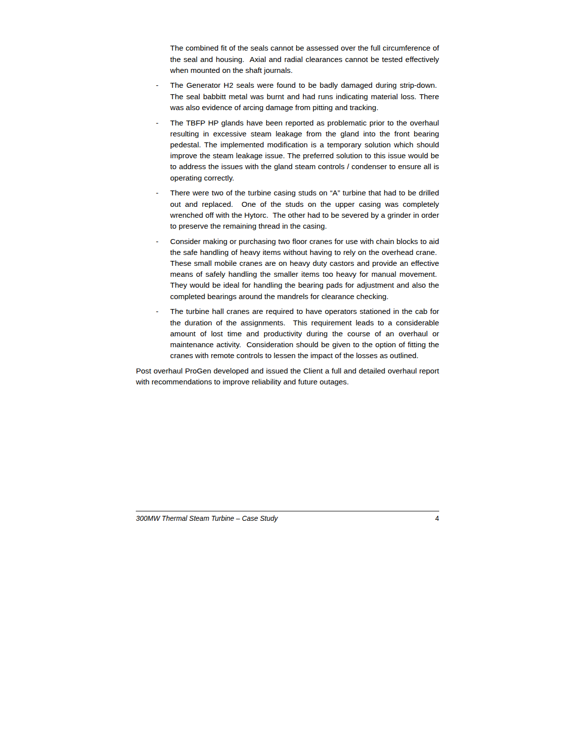The combined fit of the seals cannot be assessed over the full circumference of the seal and housing. Axial and radial clearances cannot be tested effectively when mounted on the shaft journals.
The Generator H2 seals were found to be badly damaged during strip-down. The seal babbitt metal was burnt and had runs indicating material loss. There was also evidence of arcing damage from pitting and tracking.
The TBFP HP glands have been reported as problematic prior to the overhaul resulting in excessive steam leakage from the gland into the front bearing pedestal. The implemented modification is a temporary solution which should improve the steam leakage issue. The preferred solution to this issue would be to address the issues with the gland steam controls / condenser to ensure all is operating correctly.
There were two of the turbine casing studs on “A” turbine that had to be drilled out and replaced. One of the studs on the upper casing was completely wrenched off with the Hytorc. The other had to be severed by a grinder in order to preserve the remaining thread in the casing.
Consider making or purchasing two floor cranes for use with chain blocks to aid the safe handling of heavy items without having to rely on the overhead crane. These small mobile cranes are on heavy duty castors and provide an effective means of safely handling the smaller items too heavy for manual movement. They would be ideal for handling the bearing pads for adjustment and also the completed bearings around the mandrels for clearance checking.
The turbine hall cranes are required to have operators stationed in the cab for the duration of the assignments. This requirement leads to a considerable amount of lost time and productivity during the course of an overhaul or maintenance activity. Consideration should be given to the option of fitting the cranes with remote controls to lessen the impact of the losses as outlined.
Post overhaul ProGen developed and issued the Client a full and detailed overhaul report with recommendations to improve reliability and future outages.
300MW Thermal Steam Turbine – Case Study
4